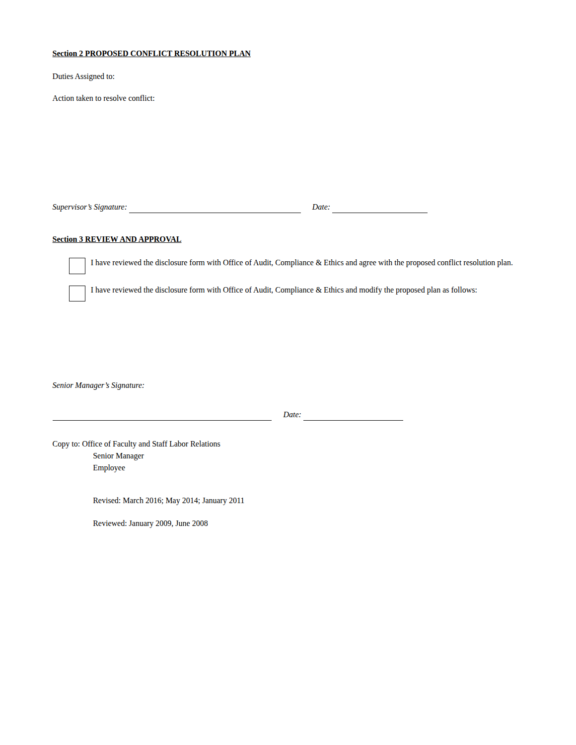Section 2 PROPOSED CONFLICT RESOLUTION PLAN
Duties Assigned to:
Action taken to resolve conflict:
Supervisor’s Signature: Date:
Section 3 REVIEW AND APPROVAL
I have reviewed the disclosure form with Office of Audit, Compliance & Ethics and agree with the proposed conflict resolution plan.
I have reviewed the disclosure form with Office of Audit, Compliance & Ethics and modify the proposed plan as follows:
Senior Manager’s Signature:
Date:
Copy to: Office of Faculty and Staff Labor Relations Senior Manager Employee
Revised: March 2016; May 2014; January 2011
Reviewed: January 2009, June 2008